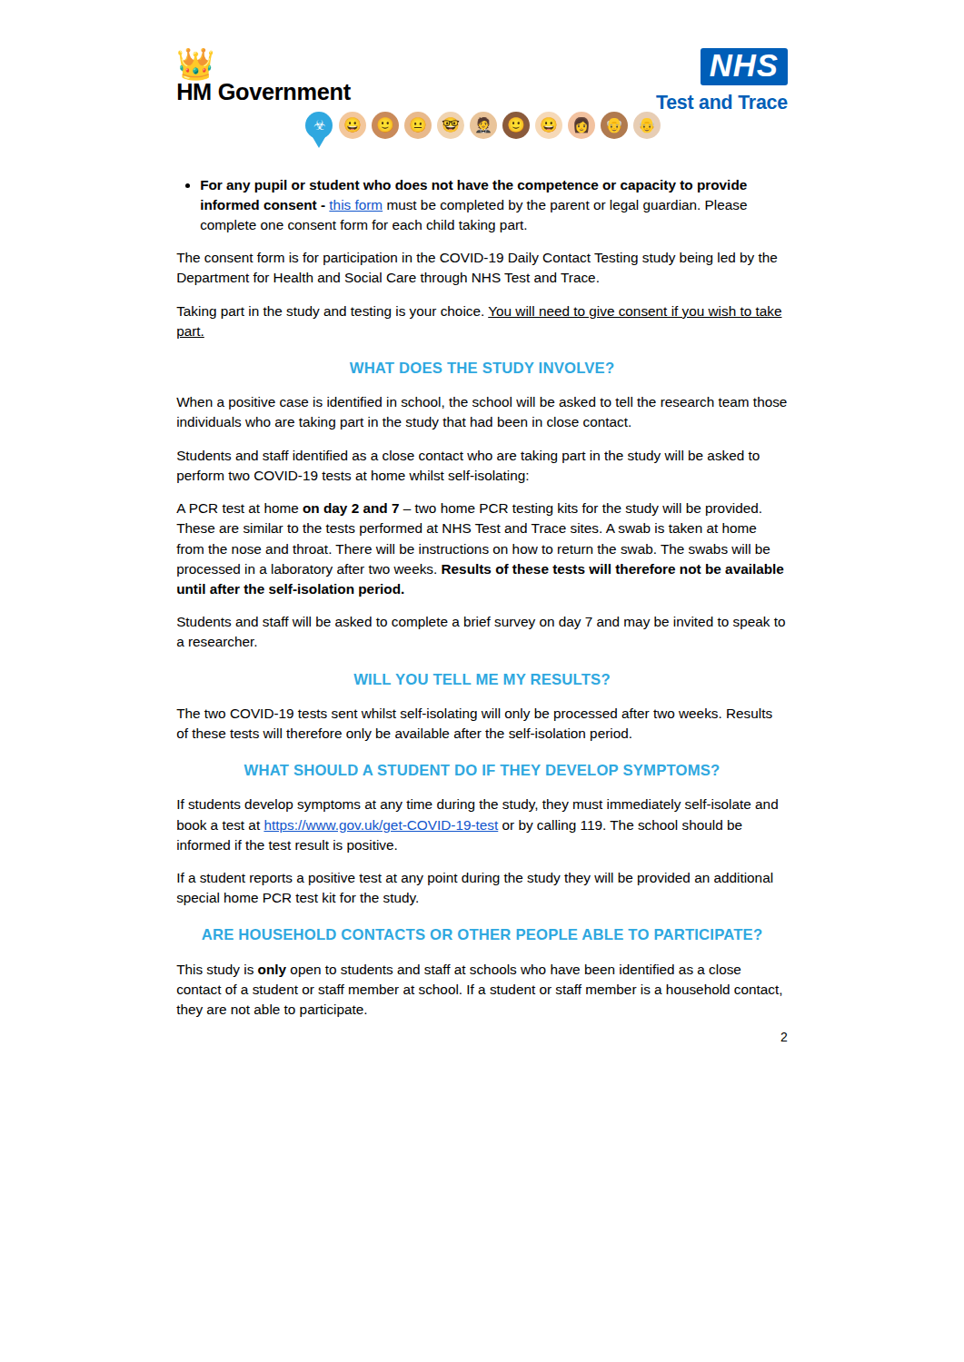👑
HM Government
NHS
Test and Trace
☣
😀 🙂 😐 🤓 🤵 🙂 😀 👩 👴 👴
For any pupil or student who does not have the competence or capacity to provide informed consent - this form must be completed by the parent or legal guardian. Please complete one consent form for each child taking part.
The consent form is for participation in the COVID-19 Daily Contact Testing study being led by the Department for Health and Social Care through NHS Test and Trace.
Taking part in the study and testing is your choice. You will need to give consent if you wish to take part.
What does the study involve?
When a positive case is identified in school, the school will be asked to tell the research team those individuals who are taking part in the study that had been in close contact.
Students and staff identified as a close contact who are taking part in the study will be asked to perform two COVID-19 tests at home whilst self-isolating:
A PCR test at home on day 2 and 7 – two home PCR testing kits for the study will be provided. These are similar to the tests performed at NHS Test and Trace sites. A swab is taken at home from the nose and throat. There will be instructions on how to return the swab. The swabs will be processed in a laboratory after two weeks. Results of these tests will therefore not be available until after the self-isolation period.
Students and staff will be asked to complete a brief survey on day 7 and may be invited to speak to a researcher.
Will you tell me my results?
The two COVID-19 tests sent whilst self-isolating will only be processed after two weeks. Results of these tests will therefore only be available after the self-isolation period.
What should a student do if they develop symptoms?
If students develop symptoms at any time during the study, they must immediately self-isolate and book a test at https://www.gov.uk/get-COVID-19-test or by calling 119. The school should be informed if the test result is positive.
If a student reports a positive test at any point during the study they will be provided an additional special home PCR test kit for the study.
Are household contacts or other people able to participate?
This study is only open to students and staff at schools who have been identified as a close contact of a student or staff member at school. If a student or staff member is a household contact, they are not able to participate.
2